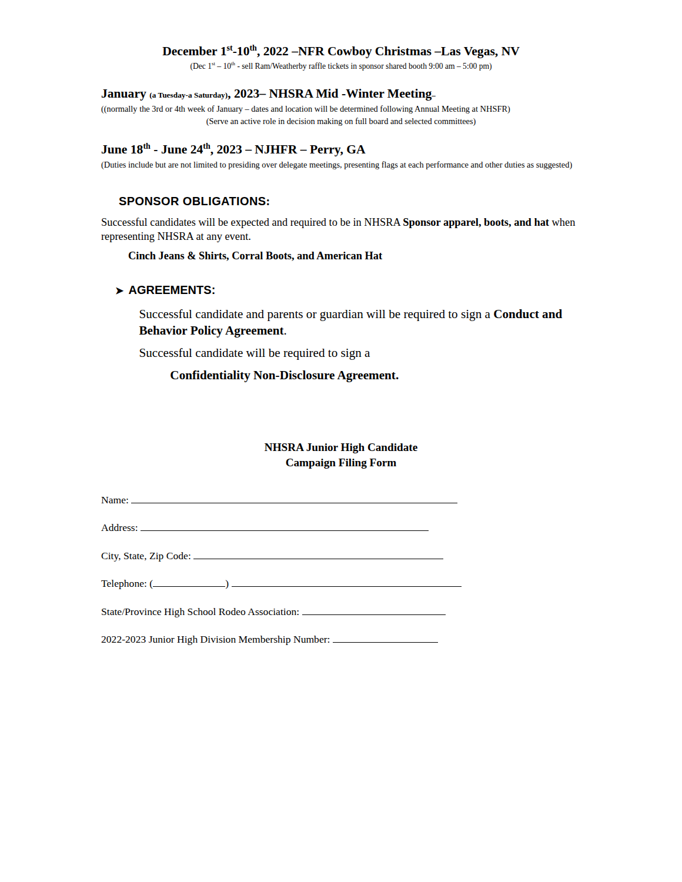December 1st-10th, 2022 –NFR Cowboy Christmas –Las Vegas, NV
(Dec 1st – 10th - sell Ram/Weatherby raffle tickets in sponsor shared booth 9:00 am – 5:00 pm)
January (a Tuesday-a Saturday), 2023– NHSRA Mid -Winter Meeting–
((normally the 3rd or 4th week of January – dates and location will be determined following Annual Meeting at NHSFR)
(Serve an active role in decision making on full board and selected committees)
June 18th - June 24th, 2023 – NJHFR – Perry, GA
(Duties include but are not limited to presiding over delegate meetings, presenting flags at each performance and other duties as suggested)
SPONSOR OBLIGATIONS:
Successful candidates will be expected and required to be in NHSRA Sponsor apparel, boots, and hat when representing NHSRA at any event.
Cinch Jeans & Shirts, Corral Boots, and American Hat
AGREEMENTS:
Successful candidate and parents or guardian will be required to sign a Conduct and Behavior Policy Agreement.
Successful candidate will be required to sign a
Confidentiality Non-Disclosure Agreement.
NHSRA Junior High Candidate
Campaign Filing Form
Name:
Address:
City, State, Zip Code:
Telephone: ( )
State/Province High School Rodeo Association:
2022-2023 Junior High Division Membership Number: